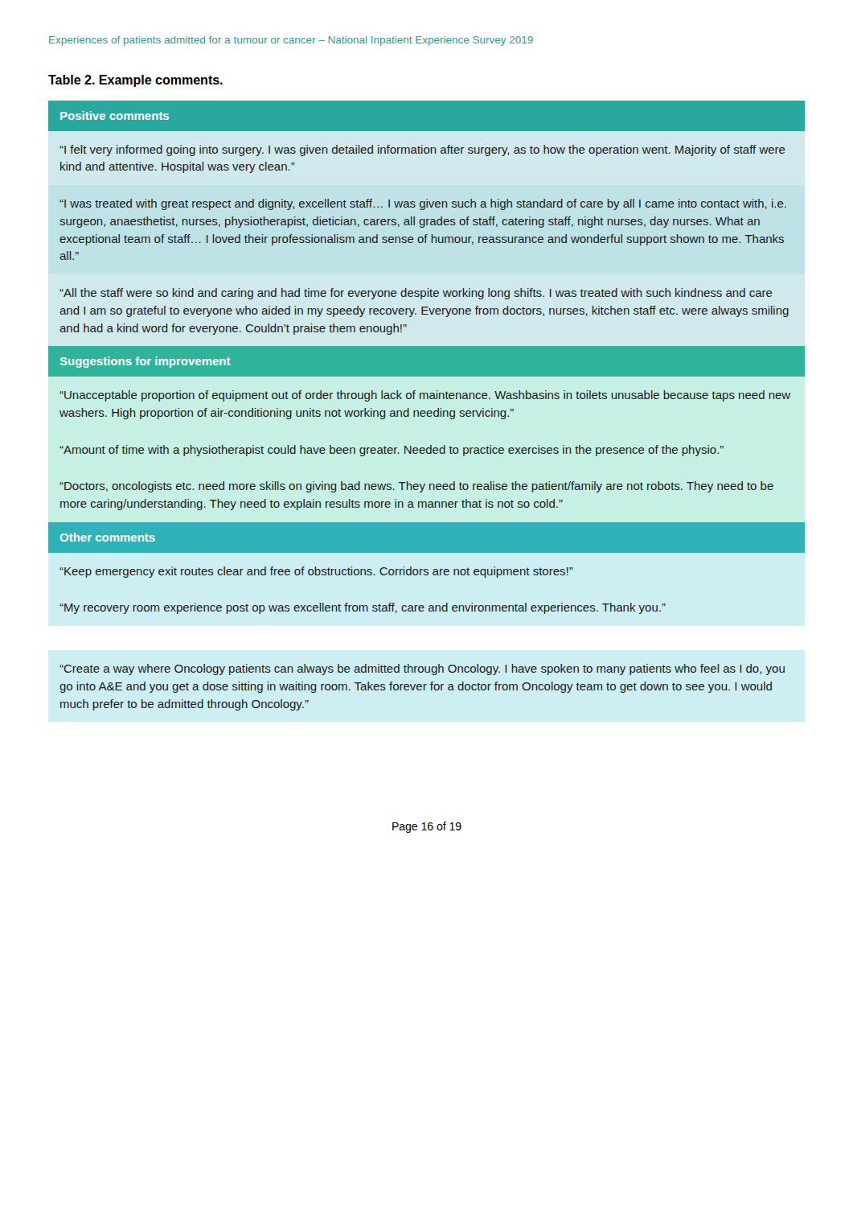Experiences of patients admitted for a tumour or cancer – National Inpatient Experience Survey 2019
Table 2. Example comments.
| Positive comments |
| “I felt very informed going into surgery. I was given detailed information after surgery, as to how the operation went. Majority of staff were kind and attentive. Hospital was very clean.” |
| “I was treated with great respect and dignity, excellent staff… I was given such a high standard of care by all I came into contact with, i.e. surgeon, anaesthetist, nurses, physiotherapist, dietician, carers, all grades of staff, catering staff, night nurses, day nurses. What an exceptional team of staff… I loved their professionalism and sense of humour, reassurance and wonderful support shown to me. Thanks all.” |
| “All the staff were so kind and caring and had time for everyone despite working long shifts. I was treated with such kindness and care and I am so grateful to everyone who aided in my speedy recovery. Everyone from doctors, nurses, kitchen staff etc. were always smiling and had a kind word for everyone. Couldn’t praise them enough!” |
| Suggestions for improvement |
| “Unacceptable proportion of equipment out of order through lack of maintenance. Washbasins in toilets unusable because taps need new washers. High proportion of air-conditioning units not working and needing servicing.” |
| “Amount of time with a physiotherapist could have been greater. Needed to practice exercises in the presence of the physio.” |
| “Doctors, oncologists etc. need more skills on giving bad news. They need to realise the patient/family are not robots. They need to be more caring/understanding. They need to explain results more in a manner that is not so cold.” |
| Other comments |
| “Keep emergency exit routes clear and free of obstructions. Corridors are not equipment stores!” |
| “My recovery room experience post op was excellent from staff, care and environmental experiences. Thank you.” |
| “Create a way where Oncology patients can always be admitted through Oncology. I have spoken to many patients who feel as I do, you go into A&E and you get a dose sitting in waiting room. Takes forever for a doctor from Oncology team to get down to see you. I would much prefer to be admitted through Oncology.” |
Page 16 of 19